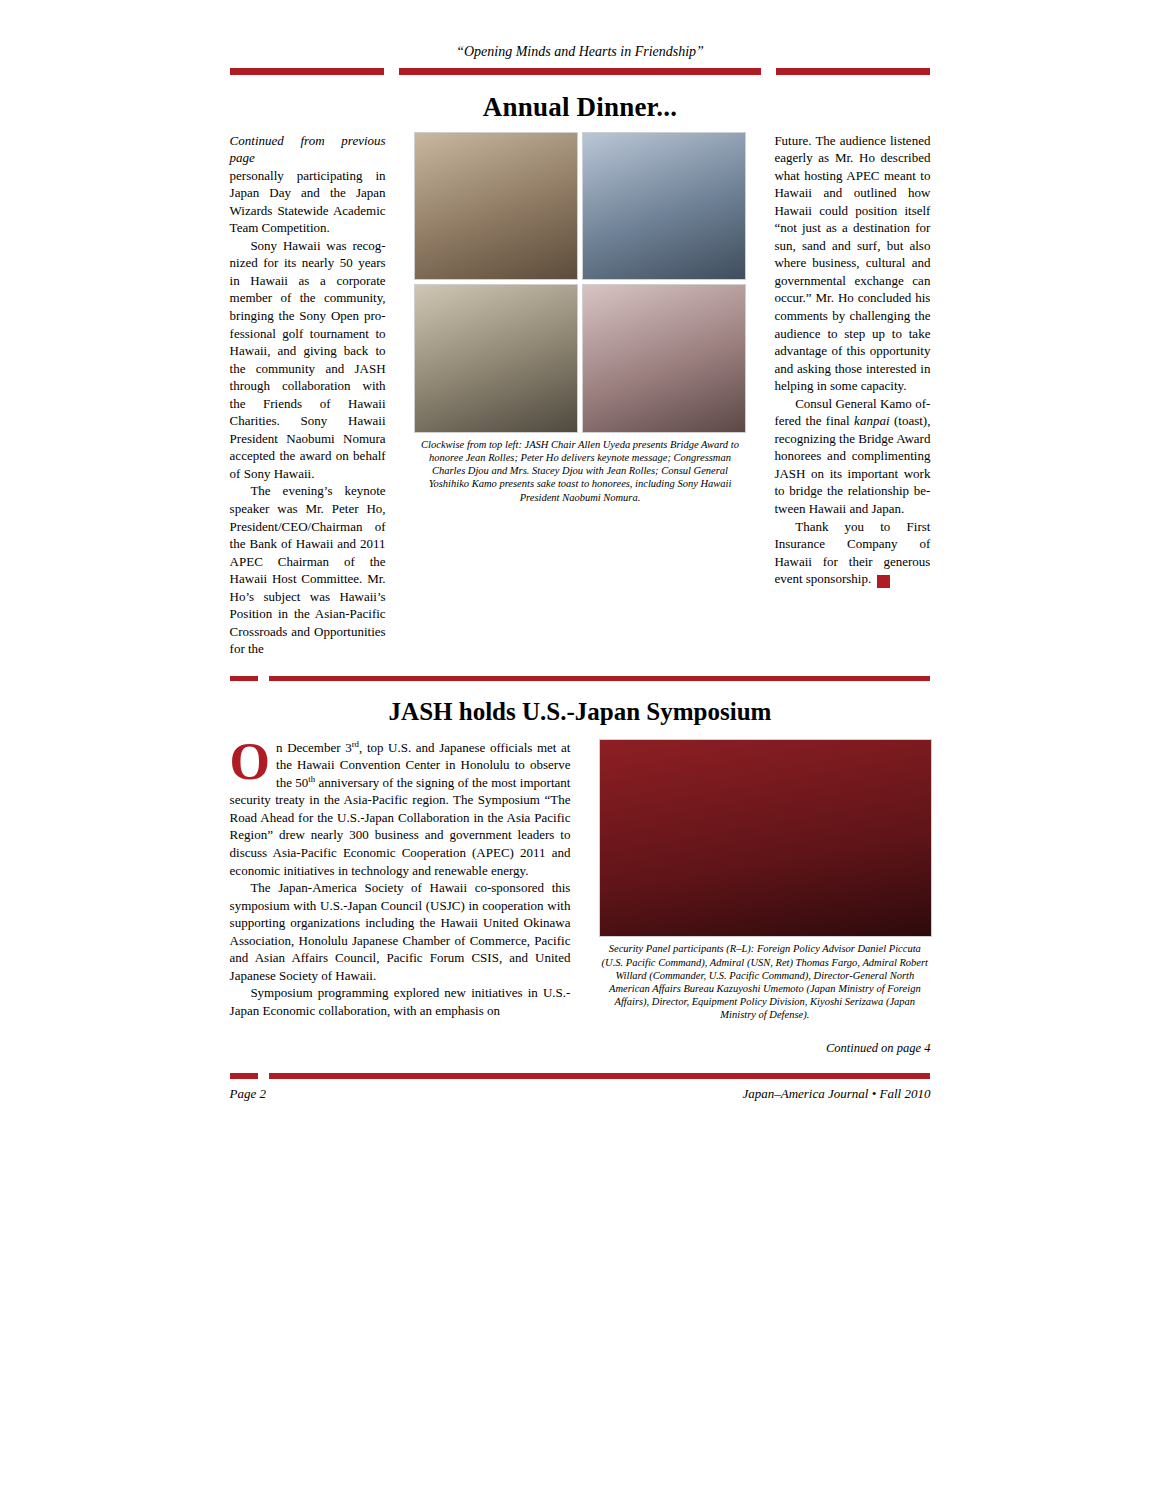“Opening Minds and Hearts in Friendship”
Annual Dinner...
Continued from previous page
personally participating in Japan Day and the Japan Wizards Statewide Academic Team Competition.
Sony Hawaii was recognized for its nearly 50 years in Hawaii as a corporate member of the community, bringing the Sony Open professional golf tournament to Hawaii, and giving back to the community and JASH through collaboration with the Friends of Hawaii Charities. Sony Hawaii President Naobumi Nomura accepted the award on behalf of Sony Hawaii.
The evening’s keynote speaker was Mr. Peter Ho, President/CEO/Chairman of the Bank of Hawaii and 2011 APEC Chairman of the Hawaii Host Committee. Mr. Ho’s subject was Hawaii’s Position in the Asian-Pacific Crossroads and Opportunities for the
Clockwise from top left: JASH Chair Allen Uyeda presents Bridge Award to honoree Jean Rolles; Peter Ho delivers keynote message; Congressman Charles Djou and Mrs. Stacey Djou with Jean Rolles; Consul General Yoshihiko Kamo presents sake toast to honorees, including Sony Hawaii President Naobumi Nomura.
Future. The audience listened eagerly as Mr. Ho described what hosting APEC meant to Hawaii and outlined how Hawaii could position itself “not just as a destination for sun, sand and surf, but also where business, cultural and governmental exchange can occur.” Mr. Ho concluded his comments by challenging the audience to step up to take advantage of this opportunity and asking those interested in helping in some capacity.
Consul General Kamo offered the final kanpai (toast), recognizing the Bridge Award honorees and complimenting JASH on its important work to bridge the relationship between Hawaii and Japan.
Thank you to First Insurance Company of Hawaii for their generous event sponsorship. 協
JASH holds U.S.-Japan Symposium
On December 3rd, top U.S. and Japanese officials met at the Hawaii Convention Center in Honolulu to observe the 50th anniversary of the signing of the most important security treaty in the Asia-Pacific region. The Symposium “The Road Ahead for the U.S.-Japan Collaboration in the Asia Pacific Region” drew nearly 300 business and government leaders to discuss Asia-Pacific Economic Cooperation (APEC) 2011 and economic initiatives in technology and renewable energy.
The Japan-America Society of Hawaii co-sponsored this symposium with U.S.-Japan Council (USJC) in cooperation with supporting organizations including the Hawaii United Okinawa Association, Honolulu Japanese Chamber of Commerce, Pacific and Asian Affairs Council, Pacific Forum CSIS, and United Japanese Society of Hawaii.
Symposium programming explored new initiatives in U.S.-Japan Economic collaboration, with an emphasis on
Security Panel participants (R–L): Foreign Policy Advisor Daniel Piccuta (U.S. Pacific Command), Admiral (USN, Ret) Thomas Fargo, Admiral Robert Willard (Commander, U.S. Pacific Command), Director-General North American Affairs Bureau Kazuyoshi Umemoto (Japan Ministry of Foreign Affairs), Director, Equipment Policy Division, Kiyoshi Serizawa (Japan Ministry of Defense).
Continued on page 4
Page 2 Japan–America Journal • Fall 2010